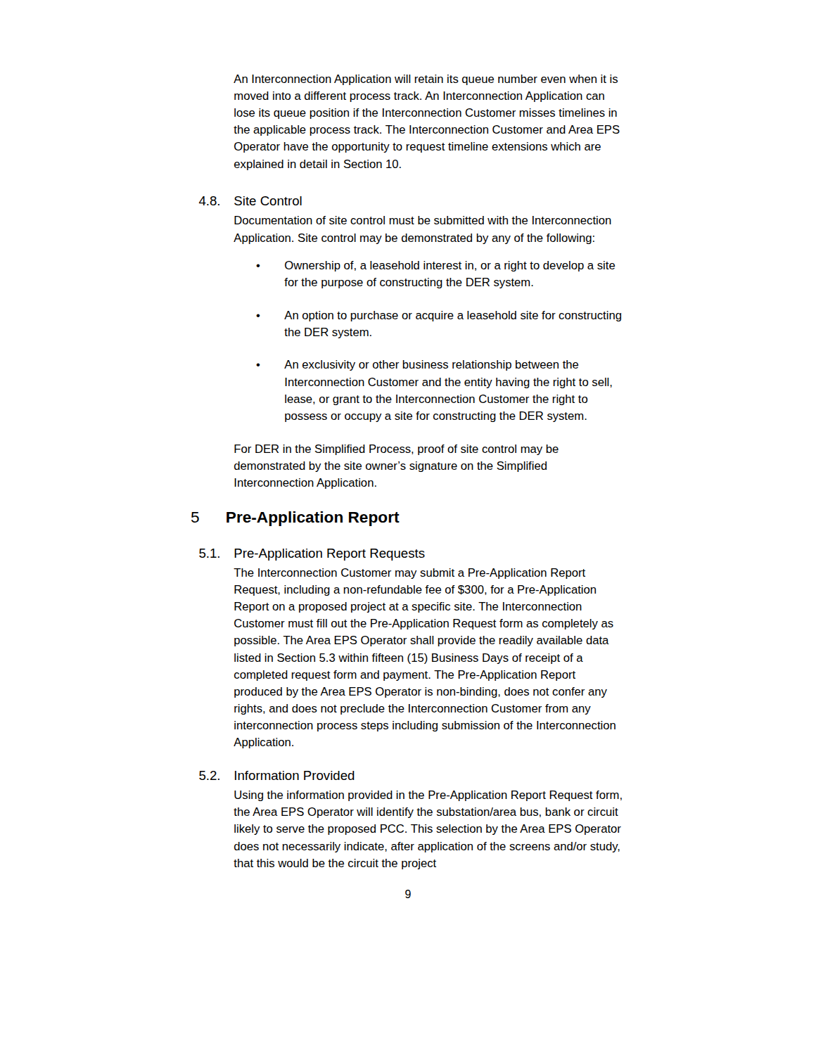An Interconnection Application will retain its queue number even when it is moved into a different process track. An Interconnection Application can lose its queue position if the Interconnection Customer misses timelines in the applicable process track. The Interconnection Customer and Area EPS Operator have the opportunity to request timeline extensions which are explained in detail in Section 10.
4.8. Site Control
Documentation of site control must be submitted with the Interconnection Application. Site control may be demonstrated by any of the following:
Ownership of, a leasehold interest in, or a right to develop a site for the purpose of constructing the DER system.
An option to purchase or acquire a leasehold site for constructing the DER system.
An exclusivity or other business relationship between the Interconnection Customer and the entity having the right to sell, lease, or grant to the Interconnection Customer the right to possess or occupy a site for constructing the DER system.
For DER in the Simplified Process, proof of site control may be demonstrated by the site owner’s signature on the Simplified Interconnection Application.
5 Pre-Application Report
5.1. Pre-Application Report Requests
The Interconnection Customer may submit a Pre-Application Report Request, including a non-refundable fee of $300, for a Pre-Application Report on a proposed project at a specific site. The Interconnection Customer must fill out the Pre-Application Request form as completely as possible. The Area EPS Operator shall provide the readily available data listed in Section 5.3 within fifteen (15) Business Days of receipt of a completed request form and payment. The Pre-Application Report produced by the Area EPS Operator is non-binding, does not confer any rights, and does not preclude the Interconnection Customer from any interconnection process steps including submission of the Interconnection Application.
5.2. Information Provided
Using the information provided in the Pre-Application Report Request form, the Area EPS Operator will identify the substation/area bus, bank or circuit likely to serve the proposed PCC. This selection by the Area EPS Operator does not necessarily indicate, after application of the screens and/or study, that this would be the circuit the project
9